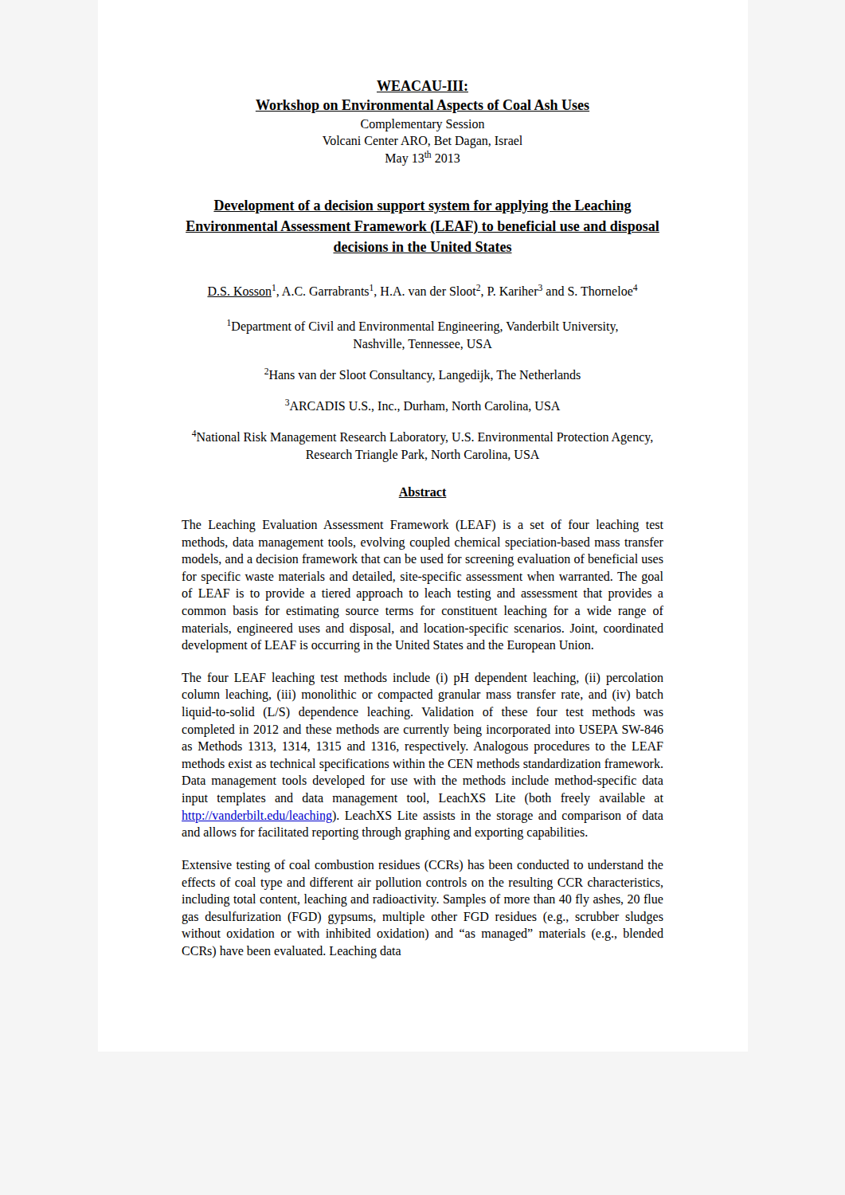WEACAU-III:
Workshop on Environmental Aspects of Coal Ash Uses
Complementary Session
Volcani Center ARO, Bet Dagan, Israel
May 13th 2013
Development of a decision support system for applying the Leaching Environmental Assessment Framework (LEAF) to beneficial use and disposal decisions in the United States
D.S. Kosson1, A.C. Garrabrants1, H.A. van der Sloot2, P. Kariher3 and S. Thorneloe4
1Department of Civil and Environmental Engineering, Vanderbilt University,
Nashville, Tennessee, USA
2Hans van der Sloot Consultancy, Langedijk, The Netherlands
3ARCADIS U.S., Inc., Durham, North Carolina, USA
4National Risk Management Research Laboratory, U.S. Environmental Protection Agency,
Research Triangle Park, North Carolina, USA
Abstract
The Leaching Evaluation Assessment Framework (LEAF) is a set of four leaching test methods, data management tools, evolving coupled chemical speciation-based mass transfer models, and a decision framework that can be used for screening evaluation of beneficial uses for specific waste materials and detailed, site-specific assessment when warranted. The goal of LEAF is to provide a tiered approach to leach testing and assessment that provides a common basis for estimating source terms for constituent leaching for a wide range of materials, engineered uses and disposal, and location-specific scenarios. Joint, coordinated development of LEAF is occurring in the United States and the European Union.
The four LEAF leaching test methods include (i) pH dependent leaching, (ii) percolation column leaching, (iii) monolithic or compacted granular mass transfer rate, and (iv) batch liquid-to-solid (L/S) dependence leaching. Validation of these four test methods was completed in 2012 and these methods are currently being incorporated into USEPA SW-846 as Methods 1313, 1314, 1315 and 1316, respectively. Analogous procedures to the LEAF methods exist as technical specifications within the CEN methods standardization framework. Data management tools developed for use with the methods include method-specific data input templates and data management tool, LeachXS Lite (both freely available at http://vanderbilt.edu/leaching). LeachXS Lite assists in the storage and comparison of data and allows for facilitated reporting through graphing and exporting capabilities.
Extensive testing of coal combustion residues (CCRs) has been conducted to understand the effects of coal type and different air pollution controls on the resulting CCR characteristics, including total content, leaching and radioactivity. Samples of more than 40 fly ashes, 20 flue gas desulfurization (FGD) gypsums, multiple other FGD residues (e.g., scrubber sludges without oxidation or with inhibited oxidation) and “as managed” materials (e.g., blended CCRs) have been evaluated. Leaching data